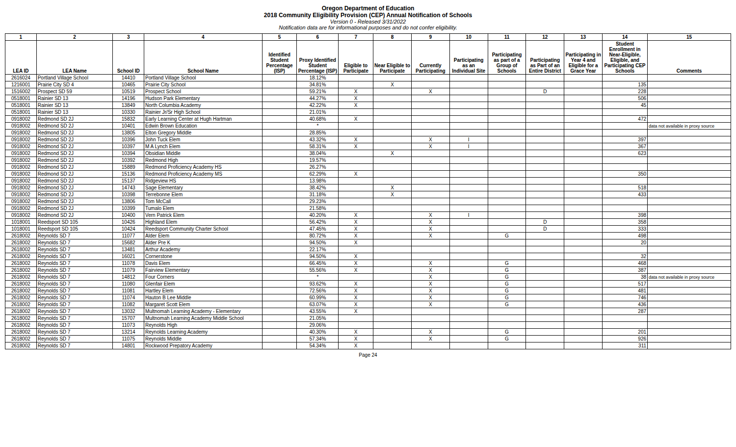Oregon Department of Education
2018 Community Eligibility Provision (CEP) Annual Notification of Schools
Version 0 - Released 3/31/2022
Notification data are for informational purposes and do not confer eligibility.
| 1 | 2 | 3 | 4 | 5 | 6 | 7 | 8 | 9 | 10 | 11 | 12 | 13 | 14 | 15 |
| --- | --- | --- | --- | --- | --- | --- | --- | --- | --- | --- | --- | --- | --- | --- |
| LEA ID | LEA Name | School ID | School Name | Identified Student Percentage (ISP) | Proxy Identified Student Percentage (ISP) | Eligible to Participate | Near Eligible to Participate | Currently Participating | Participating as an Individual Site | Participating as part of a Group of Schools | Participating as Part of an Entire District | Participating in Year 4 and Eligible for a Grace Year | Student Enrollment in Near-Eligible, Eligible, and Participating CEP Schools | Comments |
| 2616024 | Portland Village School | 14410 | Portland Village School | | 18.12% | | | | | | | | | |
| 1216001 | Prairie City SD 4 | 10465 | Prairie City School | | 34.81% | | X | | | | | | 135 | |
| 1516002 | Prospect SD 59 | 10519 | Prospect School | | 59.21% | X | | X | | | D | | 228 | |
| 0518001 | Rainier SD 13 | 14196 | Hudson Park Elementary | | 44.27% | X | | | | | | | 506 | |
| 0518001 | Rainier SD 13 | 13849 | North Columbia Academy | | 42.22% | X | | | | | | | 45 | |
| 0518001 | Rainier SD 13 | 10330 | Rainier Jr/Sr High School | | 21.01% | | | | | | | | | |
| 0918002 | Redmond SD 2J | 15832 | Early Learning Center at Hugh Hartman | | 40.68% | X | | | | | | | 472 | |
| 0918002 | Redmond SD 2J | 10401 | Edwin Brown Education | | * | | | | | | | | | data not available in proxy source |
| 0918002 | Redmond SD 2J | 13805 | Elton Gregory Middle | | 28.85% | | | | | | | | | |
| 0918002 | Redmond SD 2J | 10396 | John Tuck Elem | | 43.32% | X | | X | I | | | | 397 | |
| 0918002 | Redmond SD 2J | 10397 | M A Lynch Elem | | 58.31% | X | | X | I | | | | 367 | |
| 0918002 | Redmond SD 2J | 10394 | Obsidian Middle | | 38.04% | | X | | | | | | 623 | |
| 0918002 | Redmond SD 2J | 10392 | Redmond High | | 19.57% | | | | | | | | | |
| 0918002 | Redmond SD 2J | 15889 | Redmond Proficiency Academy HS | | 26.27% | | | | | | | | | |
| 0918002 | Redmond SD 2J | 15136 | Redmond Proficiency Academy MS | | 62.29% | X | | | | | | | 350 | |
| 0918002 | Redmond SD 2J | 15137 | Ridgeview HS | | 13.98% | | | | | | | | | |
| 0918002 | Redmond SD 2J | 14743 | Sage Elementary | | 38.42% | | X | | | | | | 518 | |
| 0918002 | Redmond SD 2J | 10398 | Terrebonne Elem | | 31.18% | | X | | | | | | 433 | |
| 0918002 | Redmond SD 2J | 13806 | Tom McCall | | 29.23% | | | | | | | | | |
| 0918002 | Redmond SD 2J | 10399 | Tumalo Elem | | 21.58% | | | | | | | | | |
| 0918002 | Redmond SD 2J | 10400 | Vern Patrick Elem | | 40.20% | X | | X | I | | | | 398 | |
| 1018001 | Reedsport SD 105 | 10426 | Highland Elem | | 56.42% | X | | X | | | D | | 358 | |
| 1018001 | Reedsport SD 105 | 10424 | Reedsport Community Charter School | | 47.45% | X | | X | | | D | | 333 | |
| 2618002 | Reynolds SD 7 | 11077 | Alder Elem | | 80.72% | X | | X | | G | | | 498 | |
| 2618002 | Reynolds SD 7 | 15682 | Alder Pre K | | 94.50% | X | | | | | | | 20 | |
| 2618002 | Reynolds SD 7 | 13481 | Arthur Academy | | 22.17% | | | | | | | | | |
| 2618002 | Reynolds SD 7 | 16021 | Cornerstone | | 94.50% | X | | | | | | | 32 | |
| 2618002 | Reynolds SD 7 | 11078 | Davis Elem | | 66.45% | X | | X | | G | | | 468 | |
| 2618002 | Reynolds SD 7 | 11079 | Fairview Elementary | | 55.56% | X | | X | | G | | | 387 | |
| 2618002 | Reynolds SD 7 | 14812 | Four Corners | | * | | | X | | G | | | 38 | data not available in proxy source |
| 2618002 | Reynolds SD 7 | 11080 | Glenfair Elem | | 93.62% | X | | X | | G | | | 517 | |
| 2618002 | Reynolds SD 7 | 11081 | Hartley Elem | | 72.56% | X | | X | | G | | | 481 | |
| 2618002 | Reynolds SD 7 | 11074 | Hauton B Lee Middle | | 60.99% | X | | X | | G | | | 746 | |
| 2618002 | Reynolds SD 7 | 11082 | Margaret Scott Elem | | 63.07% | X | | X | | G | | | 436 | |
| 2618002 | Reynolds SD 7 | 13032 | Multnomah Learning Academy - Elementary | | 43.55% | X | | | | | | | 287 | |
| 2618002 | Reynolds SD 7 | 15707 | Multnomah Learning Academy Middle School | | 21.05% | | | | | | | | | |
| 2618002 | Reynolds SD 7 | 11073 | Reynolds High | | 29.06% | | | | | | | | | |
| 2618002 | Reynolds SD 7 | 13214 | Reynolds Learning Academy | | 40.30% | X | | X | | G | | | 201 | |
| 2618002 | Reynolds SD 7 | 11075 | Reynolds Middle | | 57.34% | X | | X | | G | | | 926 | |
| 2618002 | Reynolds SD 7 | 14801 | Rockwood Prepatory Academy | | 54.34% | X | | | | | | | 311 | |
Page 24